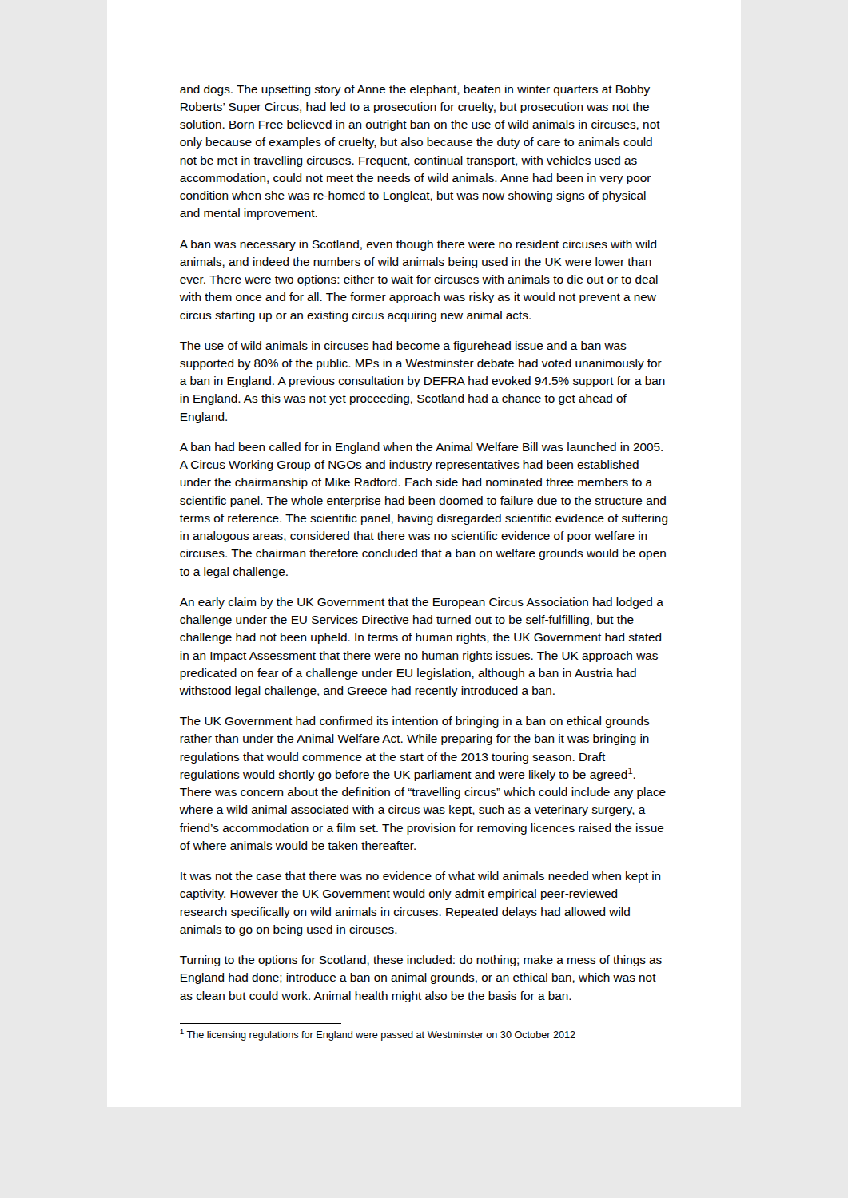and dogs. The upsetting story of Anne the elephant, beaten in winter quarters at Bobby Roberts’ Super Circus, had led to a prosecution for cruelty, but prosecution was not the solution. Born Free believed in an outright ban on the use of wild animals in circuses, not only because of examples of cruelty, but also because the duty of care to animals could not be met in travelling circuses. Frequent, continual transport, with vehicles used as accommodation, could not meet the needs of wild animals. Anne had been in very poor condition when she was re-homed to Longleat, but was now showing signs of physical and mental improvement.
A ban was necessary in Scotland, even though there were no resident circuses with wild animals, and indeed the numbers of wild animals being used in the UK were lower than ever. There were two options: either to wait for circuses with animals to die out or to deal with them once and for all. The former approach was risky as it would not prevent a new circus starting up or an existing circus acquiring new animal acts.
The use of wild animals in circuses had become a figurehead issue and a ban was supported by 80% of the public. MPs in a Westminster debate had voted unanimously for a ban in England. A previous consultation by DEFRA had evoked 94.5% support for a ban in England. As this was not yet proceeding, Scotland had a chance to get ahead of England.
A ban had been called for in England when the Animal Welfare Bill was launched in 2005. A Circus Working Group of NGOs and industry representatives had been established under the chairmanship of Mike Radford. Each side had nominated three members to a scientific panel. The whole enterprise had been doomed to failure due to the structure and terms of reference. The scientific panel, having disregarded scientific evidence of suffering in analogous areas, considered that there was no scientific evidence of poor welfare in circuses. The chairman therefore concluded that a ban on welfare grounds would be open to a legal challenge.
An early claim by the UK Government that the European Circus Association had lodged a challenge under the EU Services Directive had turned out to be self-fulfilling, but the challenge had not been upheld. In terms of human rights, the UK Government had stated in an Impact Assessment that there were no human rights issues. The UK approach was predicated on fear of a challenge under EU legislation, although a ban in Austria had withstood legal challenge, and Greece had recently introduced a ban.
The UK Government had confirmed its intention of bringing in a ban on ethical grounds rather than under the Animal Welfare Act. While preparing for the ban it was bringing in regulations that would commence at the start of the 2013 touring season. Draft regulations would shortly go before the UK parliament and were likely to be agreed1. There was concern about the definition of “travelling circus” which could include any place where a wild animal associated with a circus was kept, such as a veterinary surgery, a friend’s accommodation or a film set. The provision for removing licences raised the issue of where animals would be taken thereafter.
It was not the case that there was no evidence of what wild animals needed when kept in captivity. However the UK Government would only admit empirical peer-reviewed research specifically on wild animals in circuses. Repeated delays had allowed wild animals to go on being used in circuses.
Turning to the options for Scotland, these included: do nothing; make a mess of things as England had done; introduce a ban on animal grounds, or an ethical ban, which was not as clean but could work. Animal health might also be the basis for a ban.
1 The licensing regulations for England were passed at Westminster on 30 October 2012